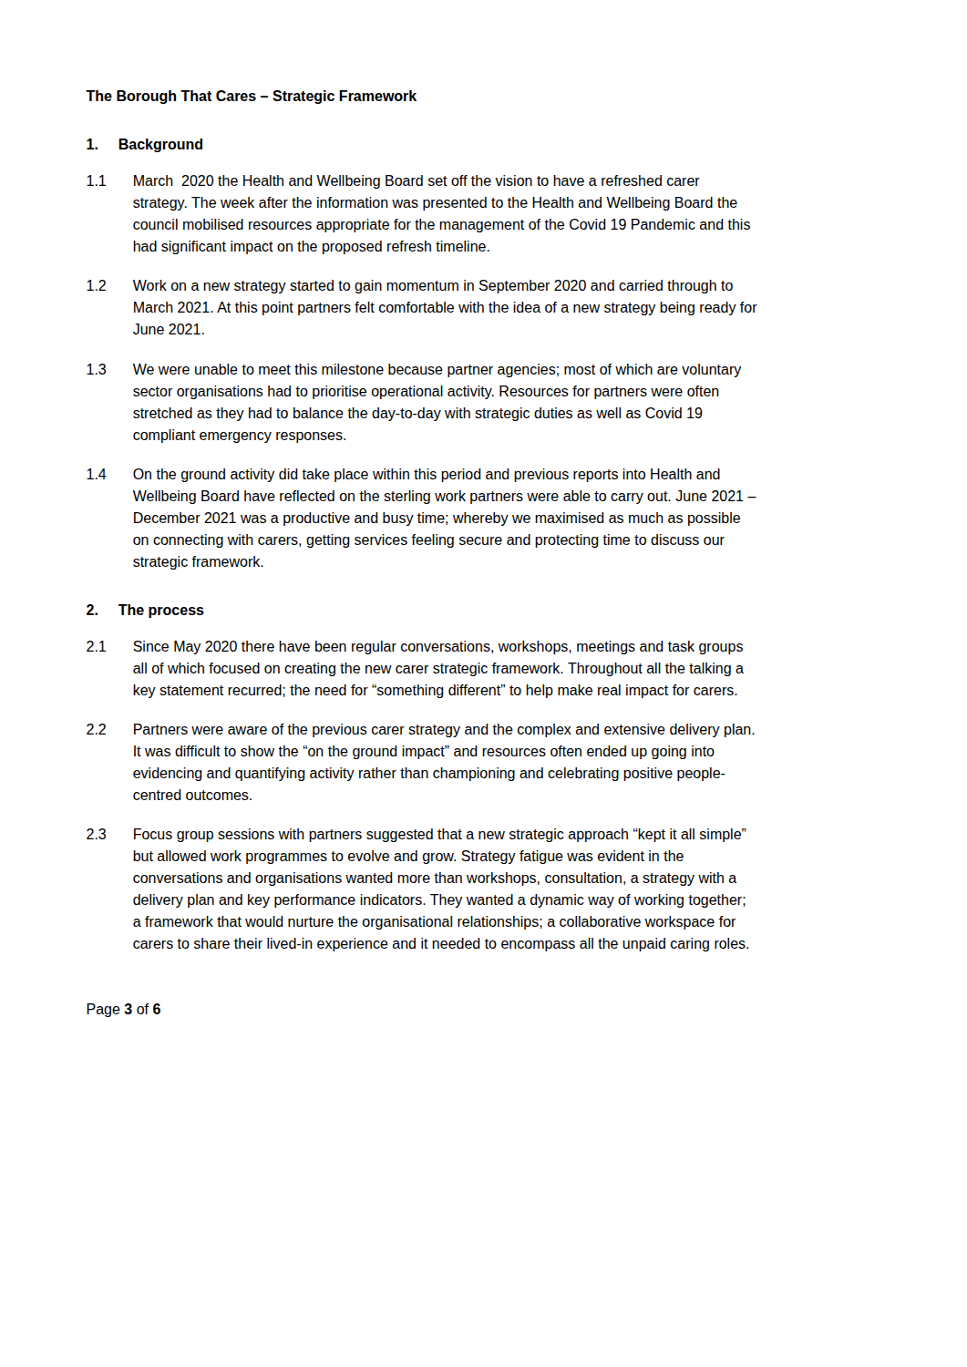The Borough That Cares – Strategic Framework
1.
Background
1.1 March 2020 the Health and Wellbeing Board set off the vision to have a refreshed carer strategy. The week after the information was presented to the Health and Wellbeing Board the council mobilised resources appropriate for the management of the Covid 19 Pandemic and this had significant impact on the proposed refresh timeline.
1.2 Work on a new strategy started to gain momentum in September 2020 and carried through to March 2021. At this point partners felt comfortable with the idea of a new strategy being ready for June 2021.
1.3 We were unable to meet this milestone because partner agencies; most of which are voluntary sector organisations had to prioritise operational activity. Resources for partners were often stretched as they had to balance the day-to-day with strategic duties as well as Covid 19 compliant emergency responses.
1.4 On the ground activity did take place within this period and previous reports into Health and Wellbeing Board have reflected on the sterling work partners were able to carry out. June 2021 – December 2021 was a productive and busy time; whereby we maximised as much as possible on connecting with carers, getting services feeling secure and protecting time to discuss our strategic framework.
2.
The process
2.1 Since May 2020 there have been regular conversations, workshops, meetings and task groups all of which focused on creating the new carer strategic framework. Throughout all the talking a key statement recurred; the need for “something different” to help make real impact for carers.
2.2 Partners were aware of the previous carer strategy and the complex and extensive delivery plan. It was difficult to show the “on the ground impact” and resources often ended up going into evidencing and quantifying activity rather than championing and celebrating positive people-centred outcomes.
2.3 Focus group sessions with partners suggested that a new strategic approach “kept it all simple” but allowed work programmes to evolve and grow. Strategy fatigue was evident in the conversations and organisations wanted more than workshops, consultation, a strategy with a delivery plan and key performance indicators. They wanted a dynamic way of working together; a framework that would nurture the organisational relationships; a collaborative workspace for carers to share their lived-in experience and it needed to encompass all the unpaid caring roles.
Page 3 of 6